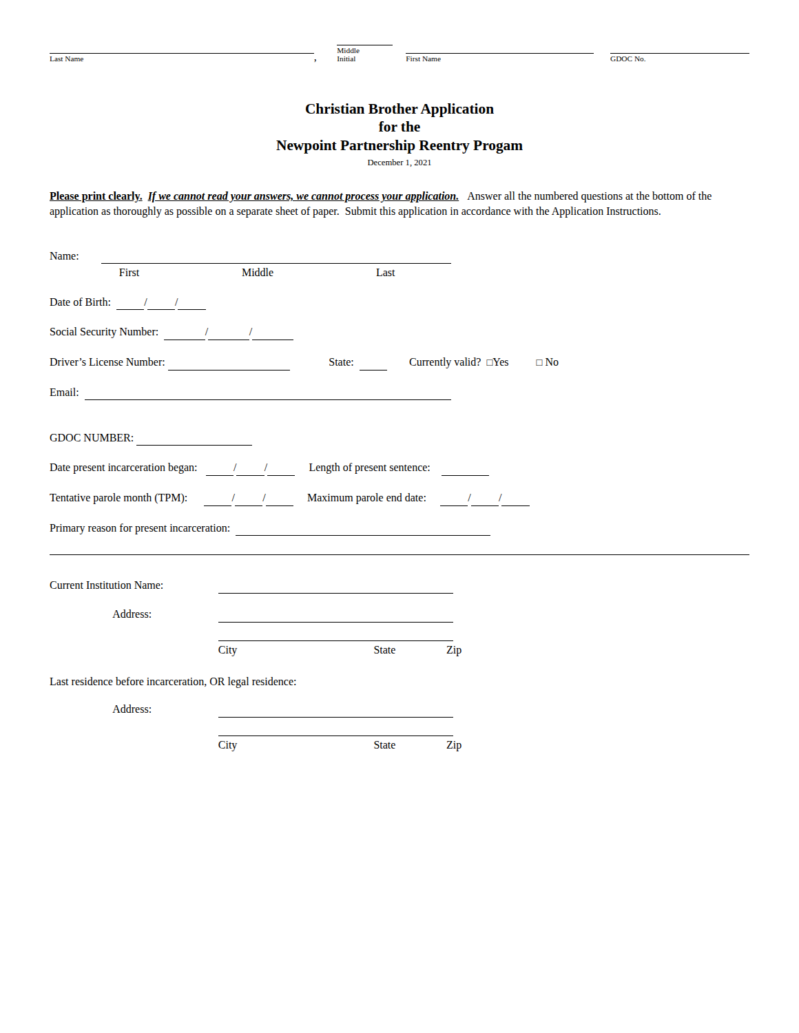Last Name
,
Middle
Initial
First Name
GDOC No.
Christian Brother Application
for the
Newpoint Partnership Reentry Progam
December 1, 2021
Please print clearly. If we cannot read your answers, we cannot process your application. Answer all the numbered questions at the bottom of the application as thoroughly as possible on a separate sheet of paper. Submit this application in accordance with the Application Instructions.
Name:
First Middle Last
Date of Birth: / /
Social Security Number: / /
Driver’s License Number: State: Currently valid? □Yes □ No
Email:
GDOC NUMBER:
Date present incarceration began: / / Length of present sentence:
Tentative parole month (TPM): / / Maximum parole end date: / /
Primary reason for present incarceration:
Current Institution Name:
Address:
City
State
Zip
Last residence before incarceration, OR legal residence:
Address:
City
State
Zip